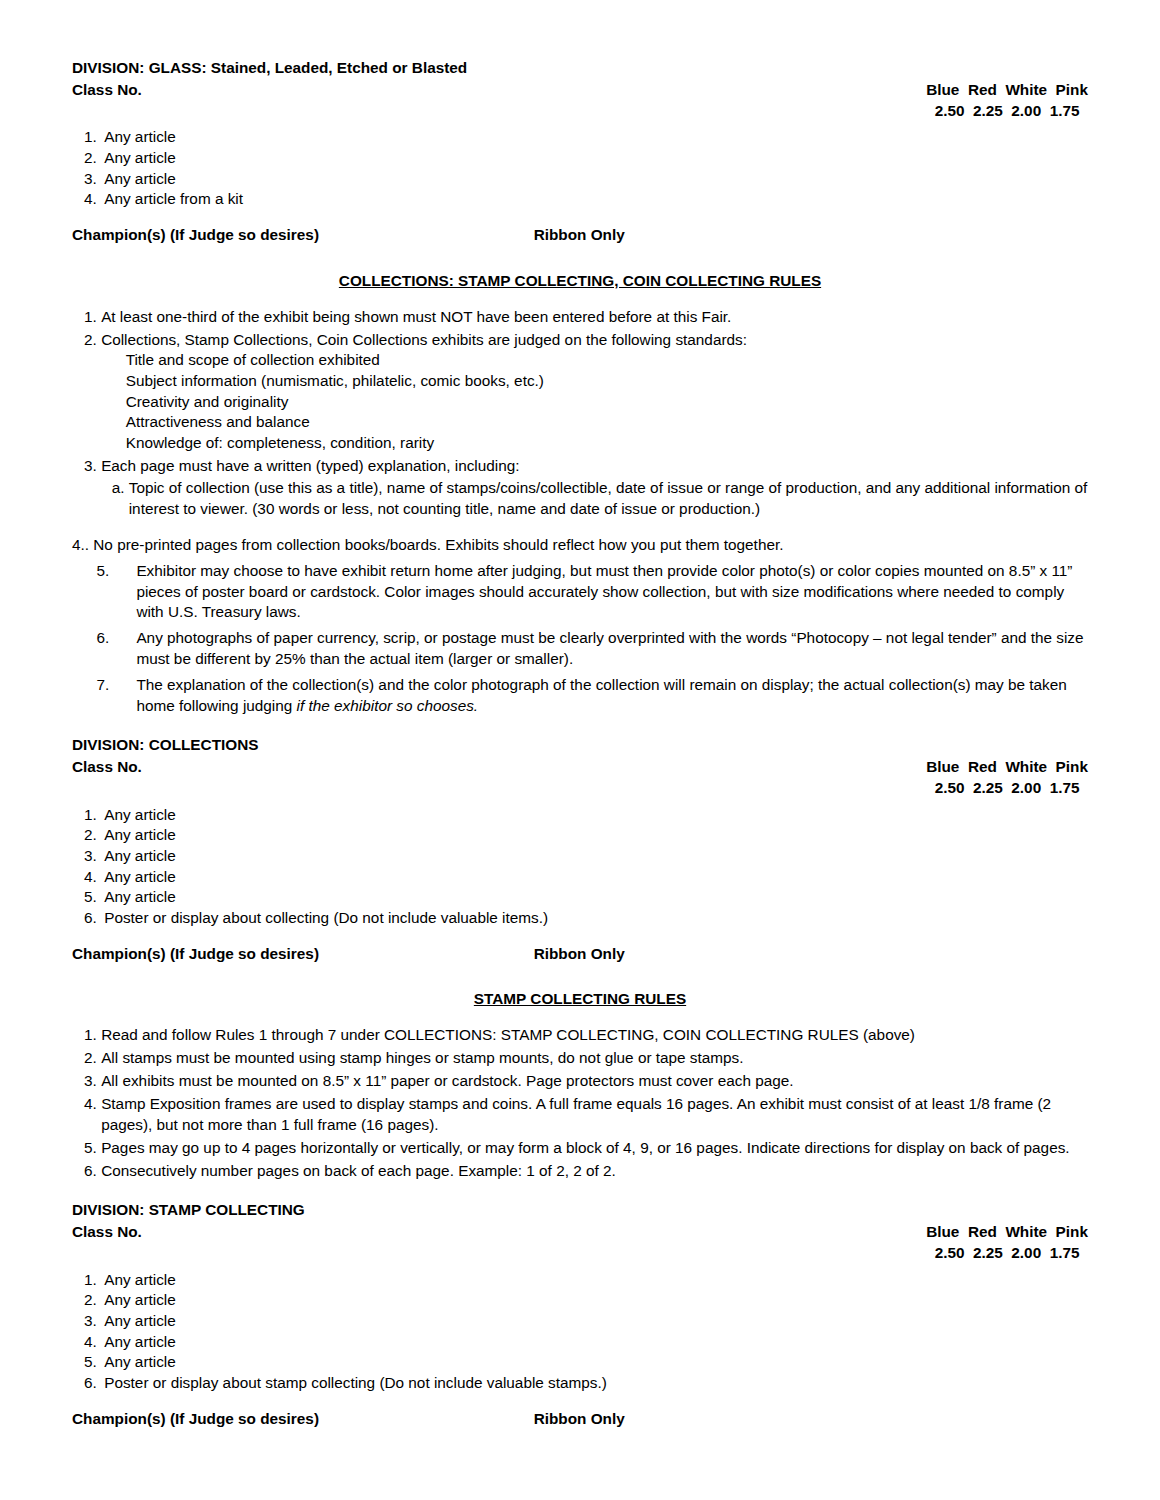DIVISION: GLASS: Stained, Leaded, Etched or Blasted
Class No. Blue Red White Pink 2.50 2.25 2.00 1.75
Any article
Any article
Any article
Any article from a kit
Champion(s) (If Judge so desires) Ribbon Only
COLLECTIONS: STAMP COLLECTING, COIN COLLECTING RULES
At least one-third of the exhibit being shown must NOT have been entered before at this Fair.
Collections, Stamp Collections, Coin Collections exhibits are judged on the following standards:
Title and scope of collection exhibited
Subject information (numismatic, philatelic, comic books, etc.)
Creativity and originality
Attractiveness and balance
Knowledge of: completeness, condition, rarity
Each page must have a written (typed) explanation, including:
Topic of collection (use this as a title), name of stamps/coins/collectible, date of issue or range of production, and any additional information of interest to viewer. (30 words or less, not counting title, name and date of issue or production.)
4.. No pre-printed pages from collection books/boards. Exhibits should reflect how you put them together.
5. Exhibitor may choose to have exhibit return home after judging, but must then provide color photo(s) or color copies mounted on 8.5” x 11” pieces of poster board or cardstock. Color images should accurately show collection, but with size modifications where needed to comply with U.S. Treasury laws.
6. Any photographs of paper currency, scrip, or postage must be clearly overprinted with the words “Photocopy – not legal tender” and the size must be different by 25% than the actual item (larger or smaller).
7. The explanation of the collection(s) and the color photograph of the collection will remain on display; the actual collection(s) may be taken home following judging if the exhibitor so chooses.
DIVISION: COLLECTIONS
Class No. Blue Red White Pink 2.50 2.25 2.00 1.75
Any article
Any article
Any article
Any article
Any article
Poster or display about collecting (Do not include valuable items.)
Champion(s) (If Judge so desires) Ribbon Only
STAMP COLLECTING RULES
Read and follow Rules 1 through 7 under COLLECTIONS: STAMP COLLECTING, COIN COLLECTING RULES (above)
All stamps must be mounted using stamp hinges or stamp mounts, do not glue or tape stamps.
All exhibits must be mounted on 8.5” x 11” paper or cardstock. Page protectors must cover each page.
Stamp Exposition frames are used to display stamps and coins. A full frame equals 16 pages. An exhibit must consist of at least 1/8 frame (2 pages), but not more than 1 full frame (16 pages).
Pages may go up to 4 pages horizontally or vertically, or may form a block of 4, 9, or 16 pages. Indicate directions for display on back of pages.
Consecutively number pages on back of each page. Example: 1 of 2, 2 of 2.
DIVISION: STAMP COLLECTING
Class No. Blue Red White Pink 2.50 2.25 2.00 1.75
Any article
Any article
Any article
Any article
Any article
Poster or display about stamp collecting (Do not include valuable stamps.)
Champion(s) (If Judge so desires) Ribbon Only